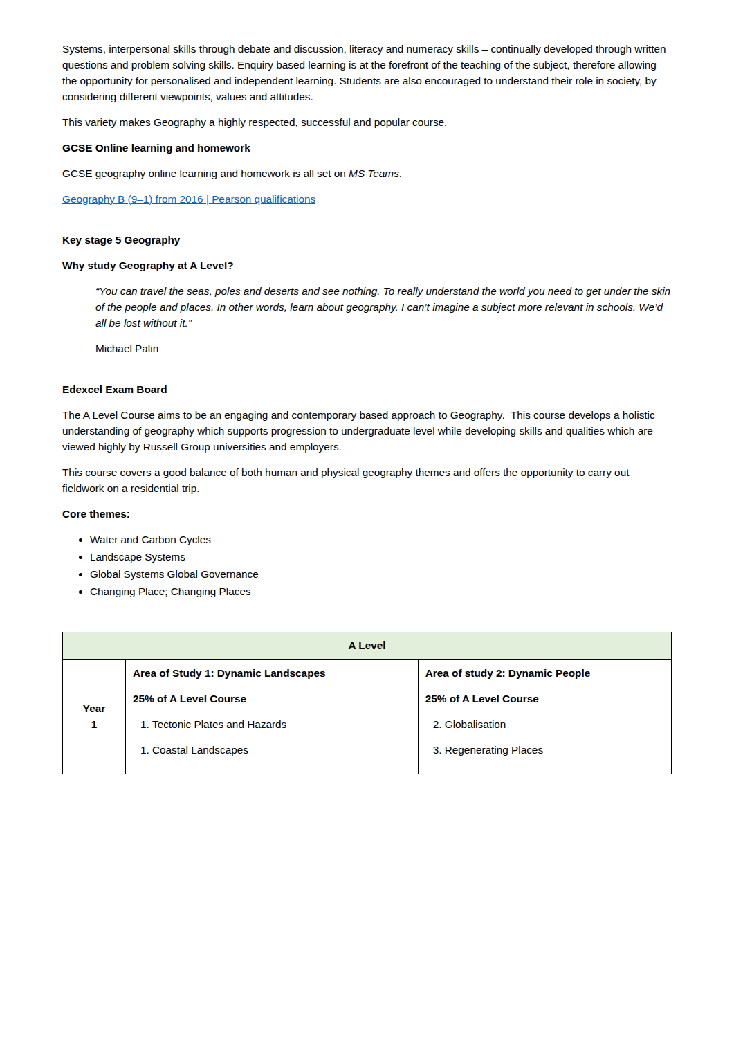Systems, interpersonal skills through debate and discussion, literacy and numeracy skills – continually developed through written questions and problem solving skills. Enquiry based learning is at the forefront of the teaching of the subject, therefore allowing the opportunity for personalised and independent learning. Students are also encouraged to understand their role in society, by considering different viewpoints, values and attitudes.
This variety makes Geography a highly respected, successful and popular course.
GCSE Online learning and homework
GCSE geography online learning and homework is all set on MS Teams.
Geography B (9–1) from 2016 | Pearson qualifications
Key stage 5 Geography
Why study Geography at A Level?
“You can travel the seas, poles and deserts and see nothing. To really understand the world you need to get under the skin of the people and places. In other words, learn about geography. I can’t imagine a subject more relevant in schools. We’d all be lost without it.”
Michael Palin
Edexcel Exam Board
The A Level Course aims to be an engaging and contemporary based approach to Geography. This course develops a holistic understanding of geography which supports progression to undergraduate level while developing skills and qualities which are viewed highly by Russell Group universities and employers.
This course covers a good balance of both human and physical geography themes and offers the opportunity to carry out fieldwork on a residential trip.
Core themes:
Water and Carbon Cycles
Landscape Systems
Global Systems Global Governance
Changing Place; Changing Places
| A Level |
| Year 1 | Area of Study 1: Dynamic Landscapes 25% of A Level Course Tectonic Plates and Hazards Coastal Landscapes | Area of study 2: Dynamic People 25% of A Level Course Globalisation Regenerating Places |